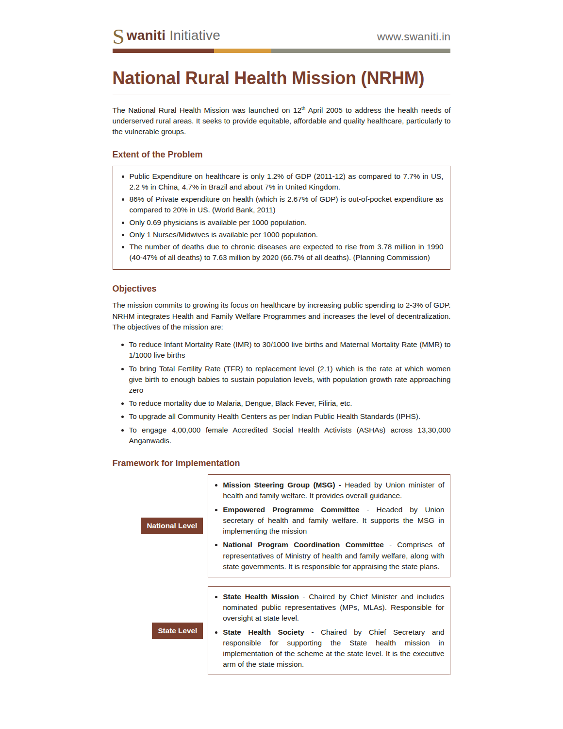S waniti Initiative
www.swaniti.in
National Rural Health Mission (NRHM)
The National Rural Health Mission was launched on 12th April 2005 to address the health needs of underserved rural areas. It seeks to provide equitable, affordable and quality healthcare, particularly to the vulnerable groups.
Extent of the Problem
Public Expenditure on healthcare is only 1.2% of GDP (2011-12) as compared to 7.7% in US, 2.2 % in China, 4.7% in Brazil and about 7% in United Kingdom.
86% of Private expenditure on health (which is 2.67% of GDP) is out-of-pocket expenditure as compared to 20% in US. (World Bank, 2011)
Only 0.69 physicians is available per 1000 population.
Only 1 Nurses/Midwives is available per 1000 population.
The number of deaths due to chronic diseases are expected to rise from 3.78 million in 1990 (40-47% of all deaths) to 7.63 million by 2020 (66.7% of all deaths). (Planning Commission)
Objectives
The mission commits to growing its focus on healthcare by increasing public spending to 2-3% of GDP. NRHM integrates Health and Family Welfare Programmes and increases the level of decentralization. The objectives of the mission are:
To reduce Infant Mortality Rate (IMR) to 30/1000 live births and Maternal Mortality Rate (MMR) to 1/1000 live births
To bring Total Fertility Rate (TFR) to replacement level (2.1) which is the rate at which women give birth to enough babies to sustain population levels, with population growth rate approaching zero
To reduce mortality due to Malaria, Dengue, Black Fever, Filiria, etc.
To upgrade all Community Health Centers as per Indian Public Health Standards (IPHS).
To engage 4,00,000 female Accredited Social Health Activists (ASHAs) across 13,30,000 Anganwadis.
Framework for Implementation
National Level
Mission Steering Group (MSG) - Headed by Union minister of health and family welfare. It provides overall guidance.
Empowered Programme Committee - Headed by Union secretary of health and family welfare. It supports the MSG in implementing the mission
National Program Coordination Committee - Comprises of representatives of Ministry of health and family welfare, along with state governments. It is responsible for appraising the state plans.
State Level
State Health Mission - Chaired by Chief Minister and includes nominated public representatives (MPs, MLAs). Responsible for oversight at state level.
State Health Society - Chaired by Chief Secretary and responsible for supporting the State health mission in implementation of the scheme at the state level. It is the executive arm of the state mission.